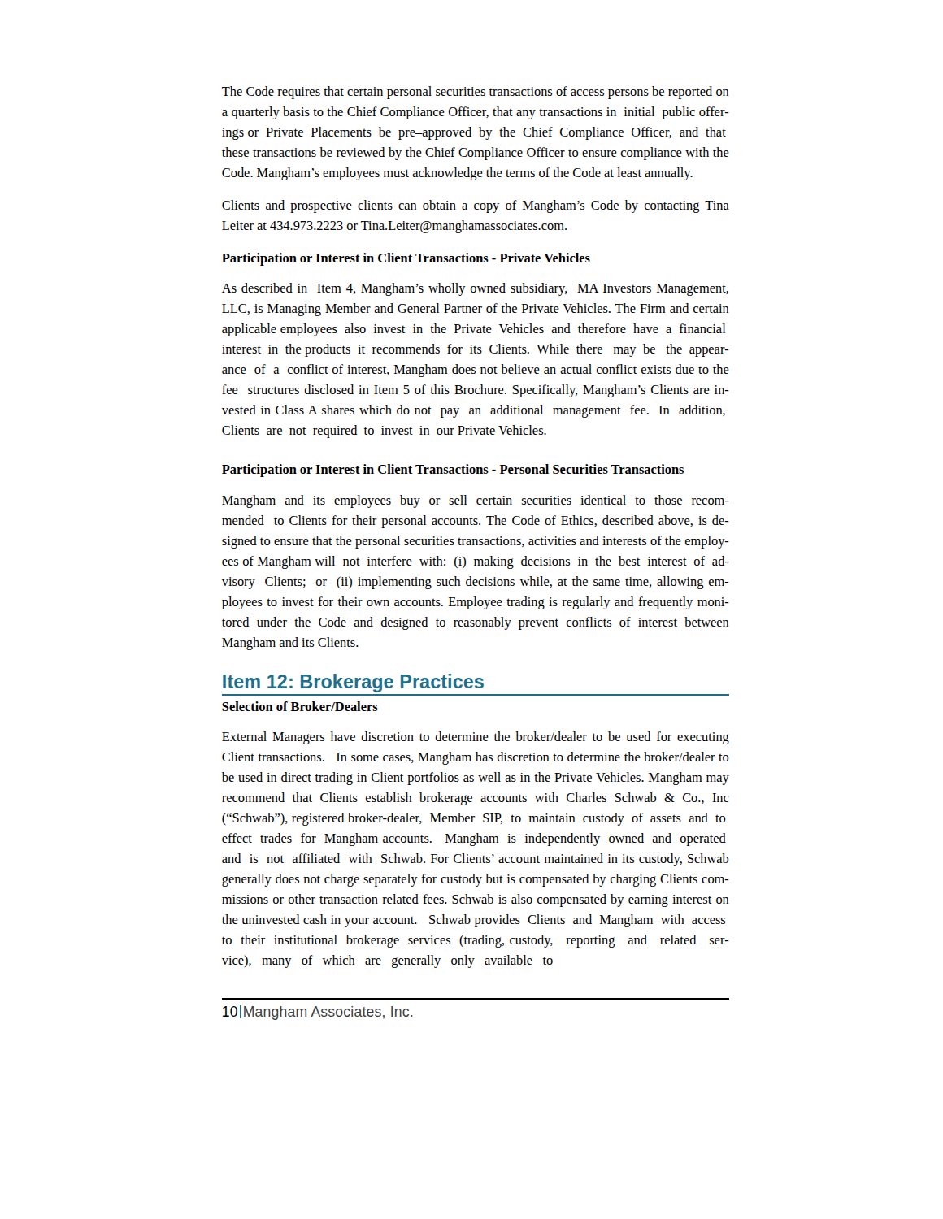The Code requires that certain personal securities transactions of access persons be reported on a quarterly basis to the Chief Compliance Officer, that any transactions in initial public offerings or Private Placements be pre–approved by the Chief Compliance Officer, and that these transactions be reviewed by the Chief Compliance Officer to ensure compliance with the Code. Mangham’s employees must acknowledge the terms of the Code at least annually.
Clients and prospective clients can obtain a copy of Mangham’s Code by contacting Tina Leiter at 434.973.2223 or Tina.Leiter@manghamassociates.com.
Participation or Interest in Client Transactions - Private Vehicles
As described in Item 4, Mangham’s wholly owned subsidiary, MA Investors Management, LLC, is Managing Member and General Partner of the Private Vehicles. The Firm and certain applicable employees also invest in the Private Vehicles and therefore have a financial interest in the products it recommends for its Clients. While there may be the appearance of a conflict of interest, Mangham does not believe an actual conflict exists due to the fee structures disclosed in Item 5 of this Brochure. Specifically, Mangham’s Clients are invested in Class A shares which do not pay an additional management fee. In addition, Clients are not required to invest in our Private Vehicles.
Participation or Interest in Client Transactions - Personal Securities Transactions
Mangham and its employees buy or sell certain securities identical to those recommended to Clients for their personal accounts. The Code of Ethics, described above, is designed to ensure that the personal securities transactions, activities and interests of the employees of Mangham will not interfere with: (i) making decisions in the best interest of advisory Clients; or (ii) implementing such decisions while, at the same time, allowing employees to invest for their own accounts. Employee trading is regularly and frequently monitored under the Code and designed to reasonably prevent conflicts of interest between Mangham and its Clients.
Item 12: Brokerage Practices
Selection of Broker/Dealers
External Managers have discretion to determine the broker/dealer to be used for executing Client transactions. In some cases, Mangham has discretion to determine the broker/dealer to be used in direct trading in Client portfolios as well as in the Private Vehicles. Mangham may recommend that Clients establish brokerage accounts with Charles Schwab & Co., Inc (“Schwab”), registered broker-dealer, Member SIP, to maintain custody of assets and to effect trades for Mangham accounts. Mangham is independently owned and operated and is not affiliated with Schwab. For Clients’ account maintained in its custody, Schwab generally does not charge separately for custody but is compensated by charging Clients commissions or other transaction related fees. Schwab is also compensated by earning interest on the uninvested cash in your account. Schwab provides Clients and Mangham with access to their institutional brokerage services (trading, custody, reporting and related service), many of which are generally only available to
10 Mangham Associates, Inc.